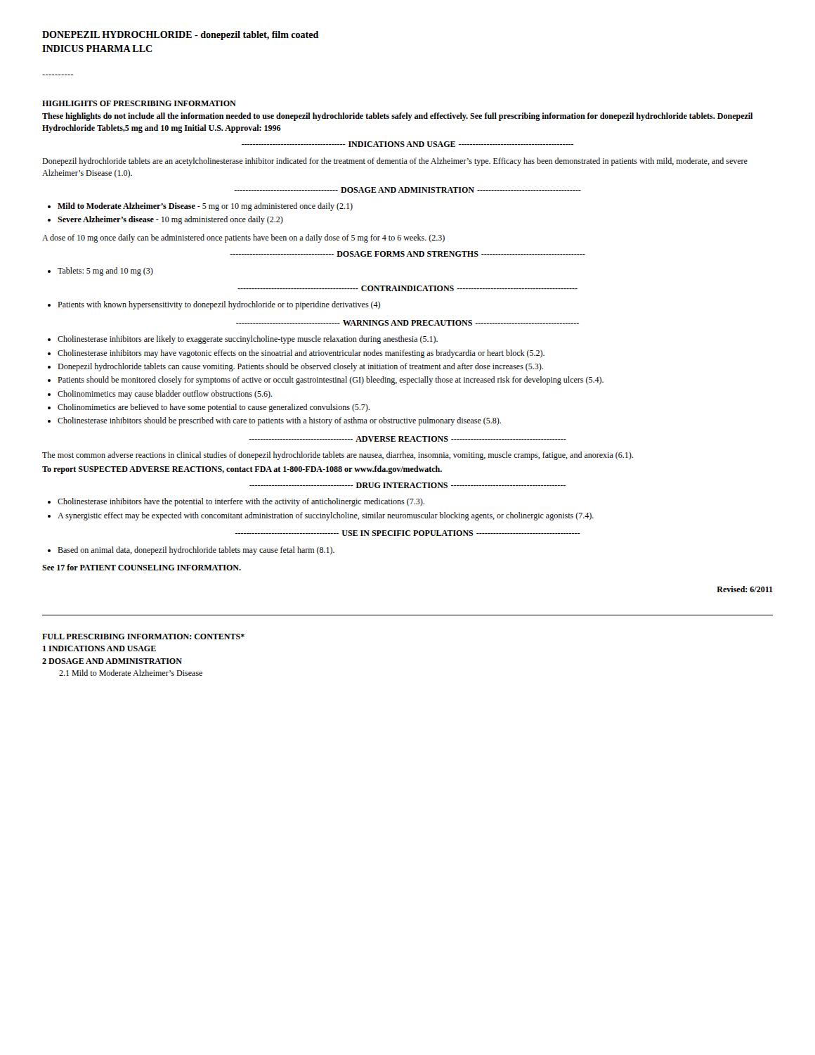DONEPEZIL HYDROCHLORIDE - donepezil tablet, film coated
INDICUS PHARMA LLC
----------
HIGHLIGHTS OF PRESCRIBING INFORMATION
These highlights do not include all the information needed to use donepezil hydrochloride tablets safely and effectively. See full prescribing information for donepezil hydrochloride tablets. Donepezil Hydrochloride Tablets,5 mg and 10 mg Initial U.S. Approval: 1996
-------------------------------------INDICATIONS AND USAGE-----------------------------------------
Donepezil hydrochloride tablets are an acetylcholinesterase inhibitor indicated for the treatment of dementia of the Alzheimer’s type. Efficacy has been demonstrated in patients with mild, moderate, and severe Alzheimer’s Disease (1.0).
-------------------------------------DOSAGE AND ADMINISTRATION-------------------------------------
Mild to Moderate Alzheimer’s Disease - 5 mg or 10 mg administered once daily (2.1)
Severe Alzheimer’s disease - 10 mg administered once daily (2.2)
A dose of 10 mg once daily can be administered once patients have been on a daily dose of 5 mg for 4 to 6 weeks. (2.3)
-------------------------------------DOSAGE FORMS AND STRENGTHS-------------------------------------
Tablets: 5 mg and 10 mg (3)
-------------------------------------------CONTRAINDICATIONS-------------------------------------------
Patients with known hypersensitivity to donepezil hydrochloride or to piperidine derivatives (4)
-------------------------------------WARNINGS AND PRECAUTIONS-------------------------------------
Cholinesterase inhibitors are likely to exaggerate succinylcholine-type muscle relaxation during anesthesia (5.1).
Cholinesterase inhibitors may have vagotonic effects on the sinoatrial and atrioventricular nodes manifesting as bradycardia or heart block (5.2).
Donepezil hydrochloride tablets can cause vomiting. Patients should be observed closely at initiation of treatment and after dose increases (5.3).
Patients should be monitored closely for symptoms of active or occult gastrointestinal (GI) bleeding, especially those at increased risk for developing ulcers (5.4).
Cholinomimetics may cause bladder outflow obstructions (5.6).
Cholinomimetics are believed to have some potential to cause generalized convulsions (5.7).
Cholinesterase inhibitors should be prescribed with care to patients with a history of asthma or obstructive pulmonary disease (5.8).
-------------------------------------ADVERSE REACTIONS-----------------------------------------
The most common adverse reactions in clinical studies of donepezil hydrochloride tablets are nausea, diarrhea, insomnia, vomiting, muscle cramps, fatigue, and anorexia (6.1).
To report SUSPECTED ADVERSE REACTIONS, contact FDA at 1-800-FDA-1088 or www.fda.gov/medwatch.
-------------------------------------DRUG INTERACTIONS-----------------------------------------
Cholinesterase inhibitors have the potential to interfere with the activity of anticholinergic medications (7.3).
A synergistic effect may be expected with concomitant administration of succinylcholine, similar neuromuscular blocking agents, or cholinergic agonists (7.4).
-------------------------------------USE IN SPECIFIC POPULATIONS-------------------------------------
Based on animal data, donepezil hydrochloride tablets may cause fetal harm (8.1).
See 17 for PATIENT COUNSELING INFORMATION.
Revised: 6/2011
FULL PRESCRIBING INFORMATION: CONTENTS*
1 INDICATIONS AND USAGE
2 DOSAGE AND ADMINISTRATION
2.1 Mild to Moderate Alzheimer’s Disease